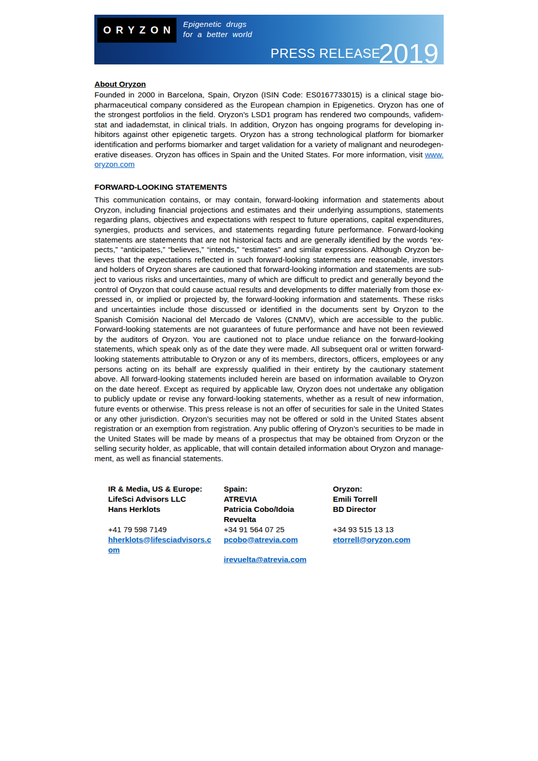ORYZON
Epigenetic drugs
for a better world
PRESS RELEASE
2019
About Oryzon
Founded in 2000 in Barcelona, Spain, Oryzon (ISIN Code: ES0167733015) is a clinical stage biopharmaceutical company considered as the European champion in Epigenetics. Oryzon has one of the strongest portfolios in the field. Oryzon’s LSD1 program has rendered two compounds, vafidemstat and iadademstat, in clinical trials. In addition, Oryzon has ongoing programs for developing inhibitors against other epigenetic targets. Oryzon has a strong technological platform for biomarker identification and performs biomarker and target validation for a variety of malignant and neurodegenerative diseases. Oryzon has offices in Spain and the United States. For more information, visit www.oryzon.com
Forward-Looking Statements
This communication contains, or may contain, forward-looking information and statements about Oryzon, including financial projections and estimates and their underlying assumptions, statements regarding plans, objectives and expectations with respect to future operations, capital expenditures, synergies, products and services, and statements regarding future performance. Forward-looking statements are statements that are not historical facts and are generally identified by the words “expects,” “anticipates,” “believes,” “intends,” “estimates” and similar expressions. Although Oryzon believes that the expectations reflected in such forward-looking statements are reasonable, investors and holders of Oryzon shares are cautioned that forward-looking information and statements are subject to various risks and uncertainties, many of which are difficult to predict and generally beyond the control of Oryzon that could cause actual results and developments to differ materially from those expressed in, or implied or projected by, the forward-looking information and statements. These risks and uncertainties include those discussed or identified in the documents sent by Oryzon to the Spanish Comisión Nacional del Mercado de Valores (CNMV), which are accessible to the public. Forward-looking statements are not guarantees of future performance and have not been reviewed by the auditors of Oryzon. You are cautioned not to place undue reliance on the forward-looking statements, which speak only as of the date they were made. All subsequent oral or written forward-looking statements attributable to Oryzon or any of its members, directors, officers, employees or any persons acting on its behalf are expressly qualified in their entirety by the cautionary statement above. All forward-looking statements included herein are based on information available to Oryzon on the date hereof. Except as required by applicable law, Oryzon does not undertake any obligation to publicly update or revise any forward-looking statements, whether as a result of new information, future events or otherwise. This press release is not an offer of securities for sale in the United States or any other jurisdiction. Oryzon’s securities may not be offered or sold in the United States absent registration or an exemption from registration. Any public offering of Oryzon’s securities to be made in the United States will be made by means of a prospectus that may be obtained from Oryzon or the selling security holder, as applicable, that will contain detailed information about Oryzon and management, as well as financial statements.
| IR & Media, US & Europe: | Spain: | Oryzon: |
| LifeSci Advisors LLC | ATREVIA | Emili Torrell |
| Hans Herklots | Patricia Cobo/Idoia Revuelta | BD Director |
| +41 79 598 7149 | +34 91 564 07 25 | +34 93 515 13 13 |
| hherklots@lifesciadvisors.com | pcobo@atrevia.com | etorrell@oryzon.com |
| | irevuelta@atrevia.com | |